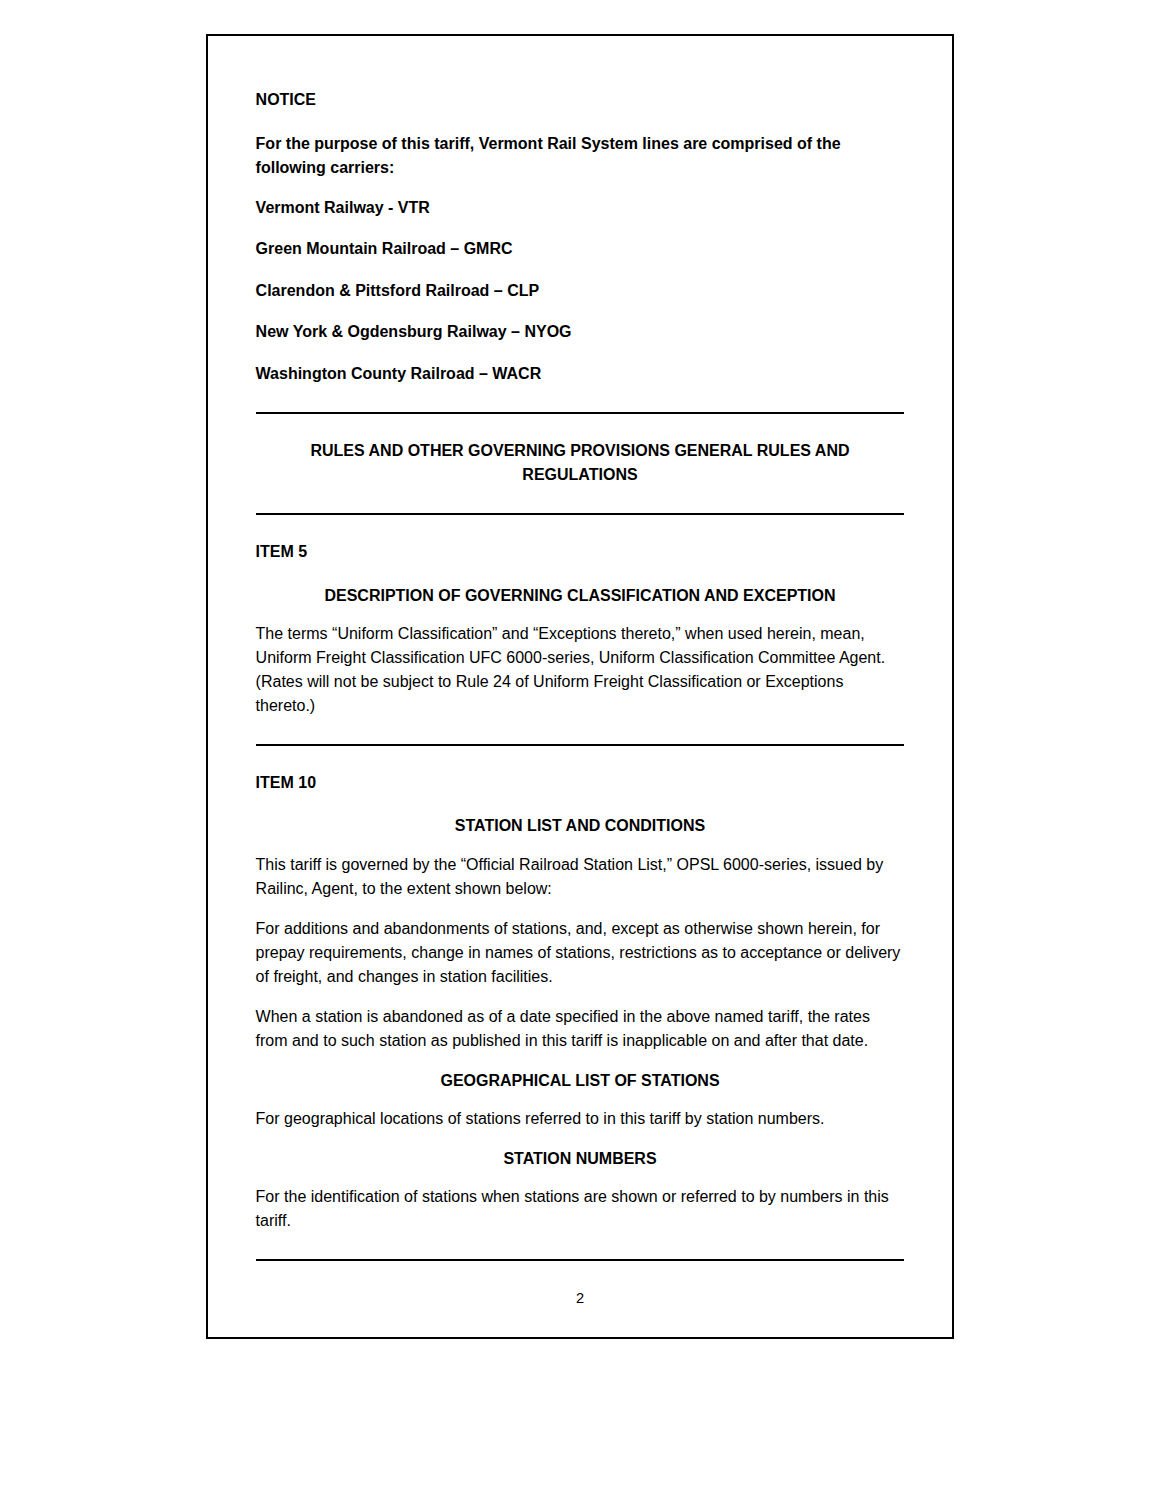NOTICE
For the purpose of this tariff, Vermont Rail System lines are comprised of the following carriers:
Vermont Railway - VTR
Green Mountain Railroad – GMRC
Clarendon & Pittsford Railroad – CLP
New York & Ogdensburg Railway – NYOG
Washington County Railroad – WACR
RULES AND OTHER GOVERNING PROVISIONS GENERAL RULES AND REGULATIONS
ITEM 5
DESCRIPTION OF GOVERNING CLASSIFICATION AND EXCEPTION
The terms “Uniform Classification” and “Exceptions thereto,” when used herein, mean, Uniform Freight Classification UFC 6000-series, Uniform Classification Committee Agent. (Rates will not be subject to Rule 24 of Uniform Freight Classification or Exceptions thereto.)
ITEM 10
STATION LIST AND CONDITIONS
This tariff is governed by the “Official Railroad Station List,” OPSL 6000-series, issued by Railinc, Agent, to the extent shown below:
For additions and abandonments of stations, and, except as otherwise shown herein, for prepay requirements, change in names of stations, restrictions as to acceptance or delivery of freight, and changes in station facilities.
When a station is abandoned as of a date specified in the above named tariff, the rates from and to such station as published in this tariff is inapplicable on and after that date.
GEOGRAPHICAL LIST OF STATIONS
For geographical locations of stations referred to in this tariff by station numbers.
STATION NUMBERS
For the identification of stations when stations are shown or referred to by numbers in this tariff.
2